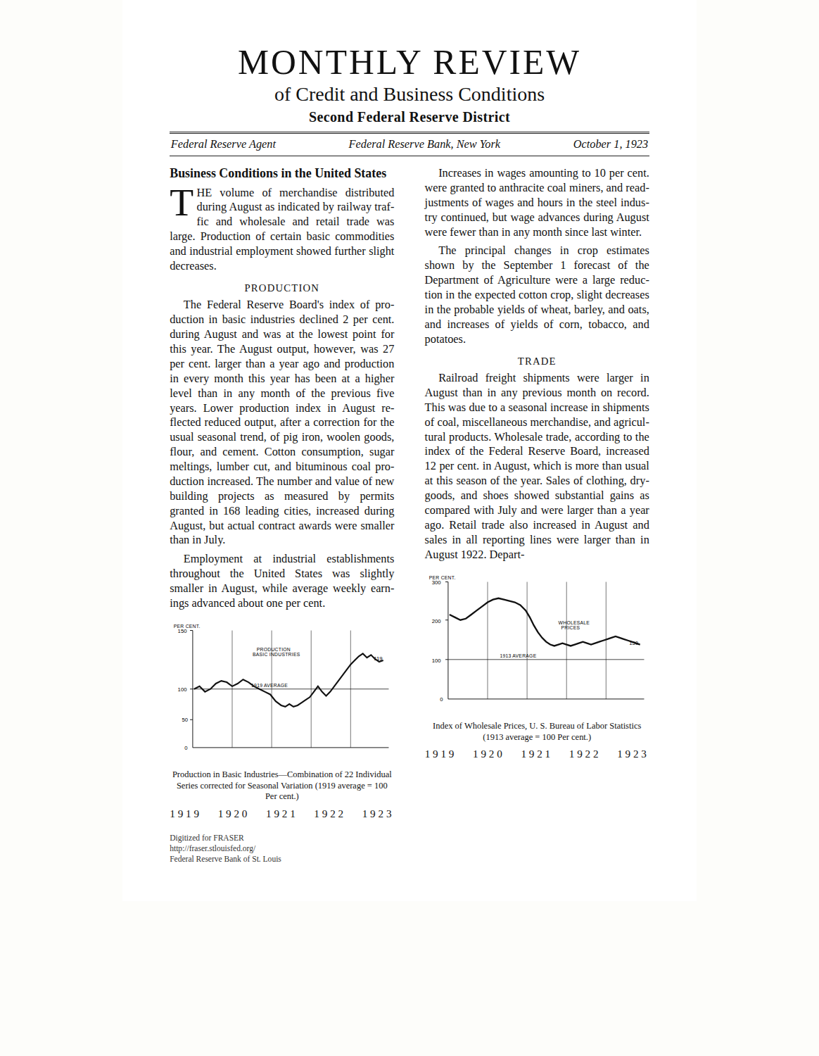MONTHLY REVIEW
of Credit and Business Conditions
Second Federal Reserve District
Federal Reserve Agent Federal Reserve Bank, New York October 1, 1923
Business Conditions in the United States
THE volume of merchandise distributed during August as indicated by railway traffic and wholesale and retail trade was large. Production of certain basic commodities and industrial employment showed further slight decreases.
Production
The Federal Reserve Board's index of production in basic industries declined 2 per cent. during August and was at the lowest point for this year. The August output, however, was 27 per cent. larger than a year ago and production in every month this year has been at a higher level than in any month of the previous five years. Lower production index in August reflected reduced output, after a correction for the usual seasonal trend, of pig iron, woolen goods, flour, and cement. Cotton consumption, sugar meltings, lumber cut, and bituminous coal production increased. The number and value of new building projects as measured by permits granted in 168 leading cities, increased during August, but actual contract awards were smaller than in July.
Employment at industrial establishments throughout the United States was slightly smaller in August, while average weekly earnings advanced about one per cent.
PER CENT. 150 100 50 0 1919 AVERAGE PRODUCTION BASIC INDUSTRIES 119
Production in Basic Industries—Combination of 22 Individual Series corrected for Seasonal Variation (1919 average = 100 Per cent.)
1919 1920 1921 1922 1923
Increases in wages amounting to 10 per cent. were granted to anthracite coal miners, and readjustments of wages and hours in the steel industry continued, but wage advances during August were fewer than in any month since last winter.
The principal changes in crop estimates shown by the September 1 forecast of the Department of Agriculture were a large reduction in the expected cotton crop, slight decreases in the probable yields of wheat, barley, and oats, and increases of yields of corn, tobacco, and potatoes.
Trade
Railroad freight shipments were larger in August than in any previous month on record. This was due to a seasonal increase in shipments of coal, miscellaneous merchandise, and agricultural products. Wholesale trade, according to the index of the Federal Reserve Board, increased 12 per cent. in August, which is more than usual at this season of the year. Sales of clothing, drygoods, and shoes showed substantial gains as compared with July and were larger than a year ago. Retail trade also increased in August and sales in all reporting lines were larger than in August 1922. Depart-
PER CENT. 300 200 100 0 1913 AVERAGE WHOLESALE PRICES 150
Index of Wholesale Prices, U. S. Bureau of Labor Statistics
(1913 average = 100 Per cent.)
1919 1920 1921 1922 1923
Digitized for FRASER
http://fraser.stlouisfed.org/
Federal Reserve Bank of St. Louis